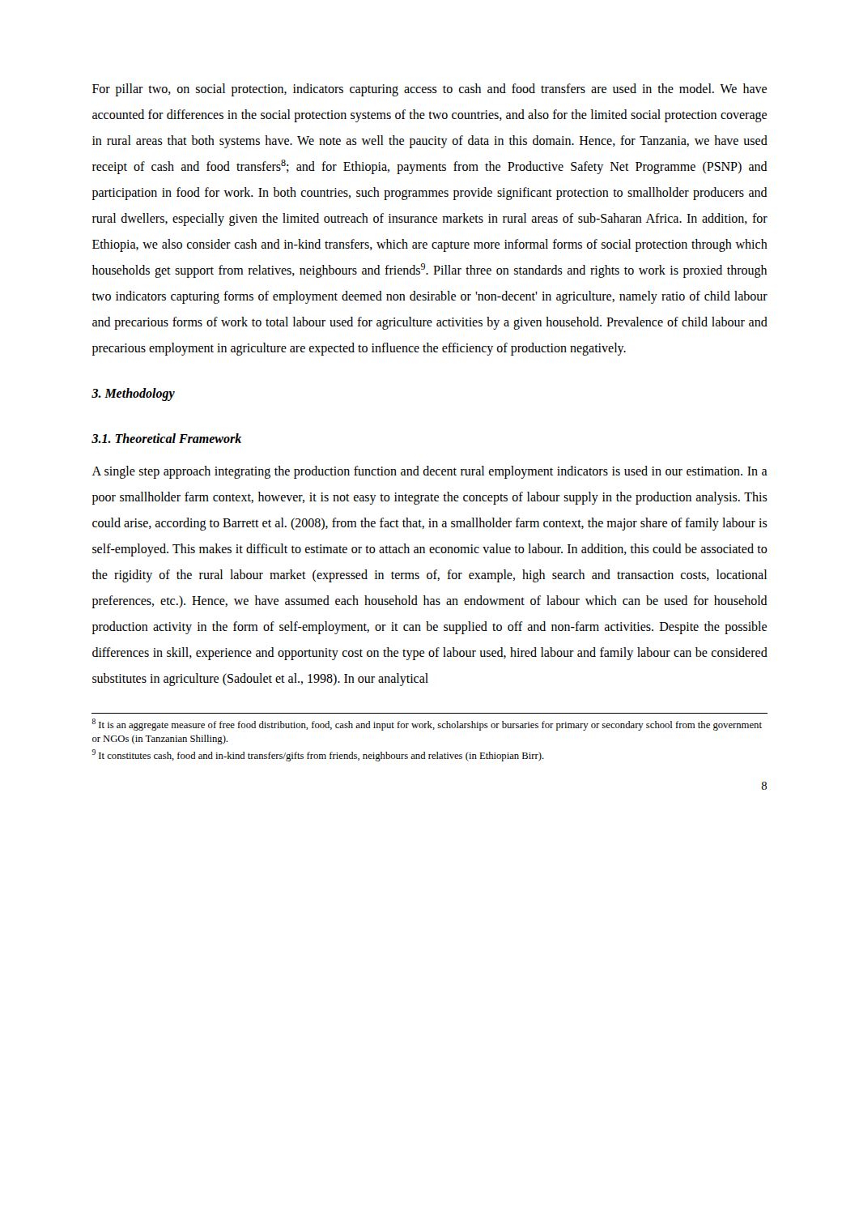For pillar two, on social protection, indicators capturing access to cash and food transfers are used in the model. We have accounted for differences in the social protection systems of the two countries, and also for the limited social protection coverage in rural areas that both systems have. We note as well the paucity of data in this domain. Hence, for Tanzania, we have used receipt of cash and food transfers8; and for Ethiopia, payments from the Productive Safety Net Programme (PSNP) and participation in food for work. In both countries, such programmes provide significant protection to smallholder producers and rural dwellers, especially given the limited outreach of insurance markets in rural areas of sub-Saharan Africa. In addition, for Ethiopia, we also consider cash and in-kind transfers, which are capture more informal forms of social protection through which households get support from relatives, neighbours and friends9. Pillar three on standards and rights to work is proxied through two indicators capturing forms of employment deemed non desirable or 'non-decent' in agriculture, namely ratio of child labour and precarious forms of work to total labour used for agriculture activities by a given household. Prevalence of child labour and precarious employment in agriculture are expected to influence the efficiency of production negatively.
3. Methodology
3.1. Theoretical Framework
A single step approach integrating the production function and decent rural employment indicators is used in our estimation. In a poor smallholder farm context, however, it is not easy to integrate the concepts of labour supply in the production analysis. This could arise, according to Barrett et al. (2008), from the fact that, in a smallholder farm context, the major share of family labour is self-employed. This makes it difficult to estimate or to attach an economic value to labour. In addition, this could be associated to the rigidity of the rural labour market (expressed in terms of, for example, high search and transaction costs, locational preferences, etc.). Hence, we have assumed each household has an endowment of labour which can be used for household production activity in the form of self-employment, or it can be supplied to off and non-farm activities. Despite the possible differences in skill, experience and opportunity cost on the type of labour used, hired labour and family labour can be considered substitutes in agriculture (Sadoulet et al., 1998). In our analytical
8 It is an aggregate measure of free food distribution, food, cash and input for work, scholarships or bursaries for primary or secondary school from the government or NGOs (in Tanzanian Shilling).
9 It constitutes cash, food and in-kind transfers/gifts from friends, neighbours and relatives (in Ethiopian Birr).
8